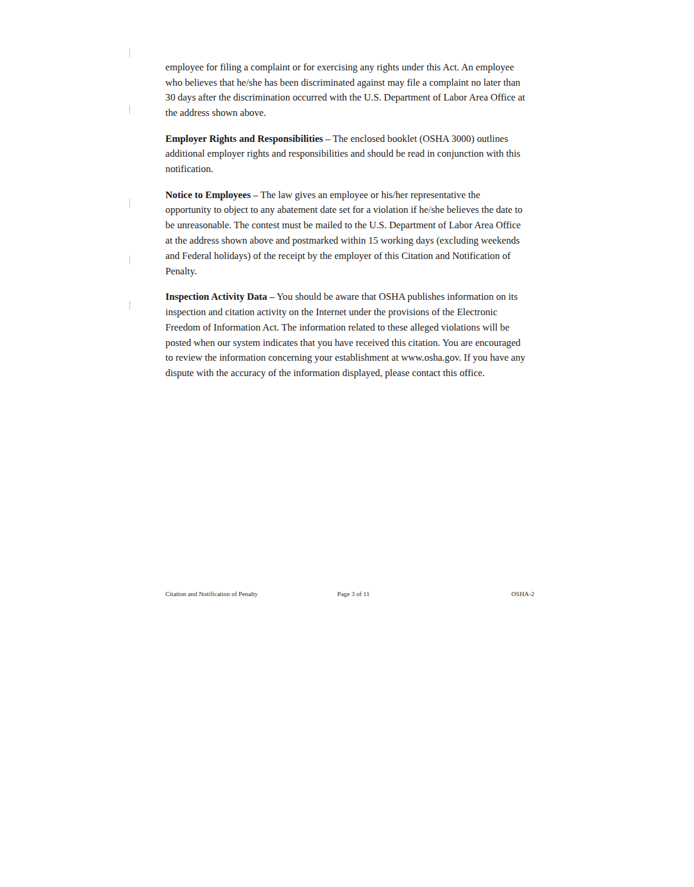employee for filing a complaint or for exercising any rights under this Act. An employee who believes that he/she has been discriminated against may file a complaint no later than 30 days after the discrimination occurred with the U.S. Department of Labor Area Office at the address shown above.
Employer Rights and Responsibilities – The enclosed booklet (OSHA 3000) outlines additional employer rights and responsibilities and should be read in conjunction with this notification.
Notice to Employees – The law gives an employee or his/her representative the opportunity to object to any abatement date set for a violation if he/she believes the date to be unreasonable. The contest must be mailed to the U.S. Department of Labor Area Office at the address shown above and postmarked within 15 working days (excluding weekends and Federal holidays) of the receipt by the employer of this Citation and Notification of Penalty.
Inspection Activity Data – You should be aware that OSHA publishes information on its inspection and citation activity on the Internet under the provisions of the Electronic Freedom of Information Act. The information related to these alleged violations will be posted when our system indicates that you have received this citation. You are encouraged to review the information concerning your establishment at www.osha.gov. If you have any dispute with the accuracy of the information displayed, please contact this office.
Citation and Notification of Penalty
Page 3 of 11
OSHA-2